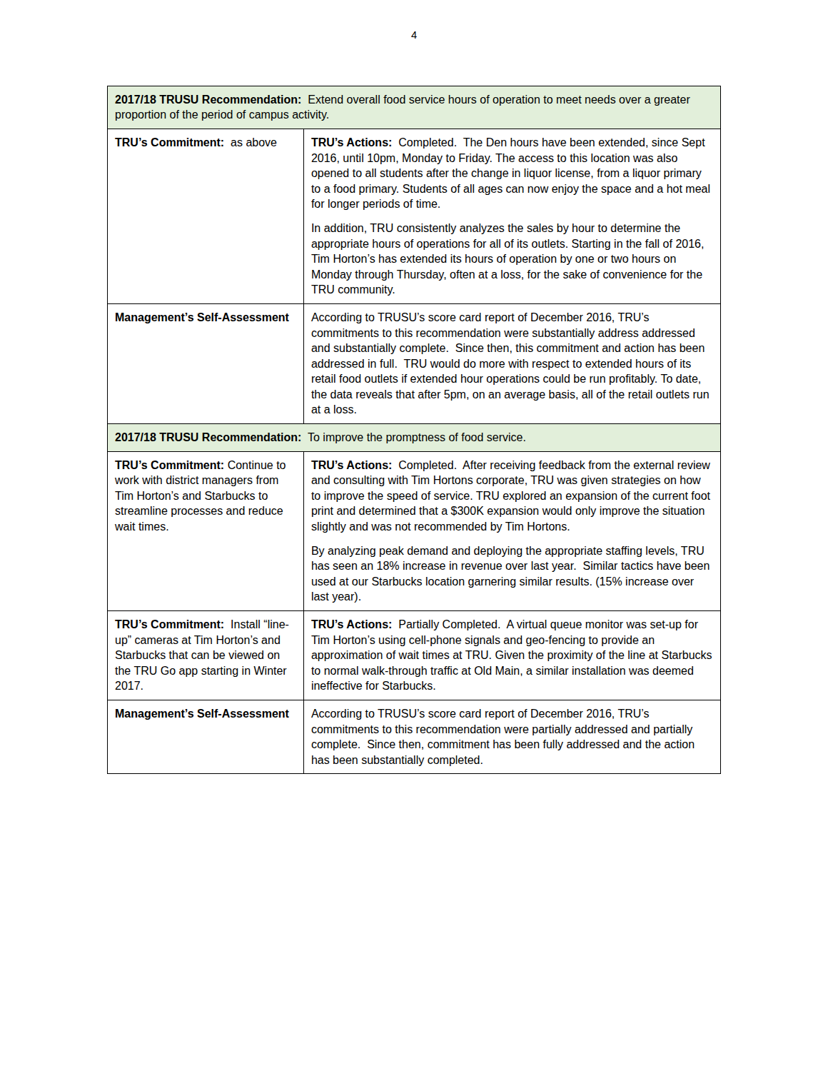4
| 2017/18 TRUSU Recommendation: Extend overall food service hours of operation to meet needs over a greater proportion of the period of campus activity. |
| TRU’s Commitment: as above | TRU’s Actions: Completed. The Den hours have been extended, since Sept 2016, until 10pm, Monday to Friday. The access to this location was also opened to all students after the change in liquor license, from a liquor primary to a food primary. Students of all ages can now enjoy the space and a hot meal for longer periods of time. In addition, TRU consistently analyzes the sales by hour to determine the appropriate hours of operations for all of its outlets. Starting in the fall of 2016, Tim Horton’s has extended its hours of operation by one or two hours on Monday through Thursday, often at a loss, for the sake of convenience for the TRU community. |
| Management’s Self-Assessment | According to TRUSU’s score card report of December 2016, TRU’s commitments to this recommendation were substantially address addressed and substantially complete. Since then, this commitment and action has been addressed in full. TRU would do more with respect to extended hours of its retail food outlets if extended hour operations could be run profitably. To date, the data reveals that after 5pm, on an average basis, all of the retail outlets run at a loss. |
| 2017/18 TRUSU Recommendation: To improve the promptness of food service. |
| TRU’s Commitment: Continue to work with district managers from Tim Horton’s and Starbucks to streamline processes and reduce wait times. | TRU’s Actions: Completed. After receiving feedback from the external review and consulting with Tim Hortons corporate, TRU was given strategies on how to improve the speed of service. TRU explored an expansion of the current foot print and determined that a $300K expansion would only improve the situation slightly and was not recommended by Tim Hortons. By analyzing peak demand and deploying the appropriate staffing levels, TRU has seen an 18% increase in revenue over last year. Similar tactics have been used at our Starbucks location garnering similar results. (15% increase over last year). |
| TRU’s Commitment: Install “line-up” cameras at Tim Horton’s and Starbucks that can be viewed on the TRU Go app starting in Winter 2017. | TRU’s Actions: Partially Completed. A virtual queue monitor was set-up for Tim Horton’s using cell-phone signals and geo-fencing to provide an approximation of wait times at TRU. Given the proximity of the line at Starbucks to normal walk-through traffic at Old Main, a similar installation was deemed ineffective for Starbucks. |
| Management’s Self-Assessment | According to TRUSU’s score card report of December 2016, TRU’s commitments to this recommendation were partially addressed and partially complete. Since then, commitment has been fully addressed and the action has been substantially completed. |